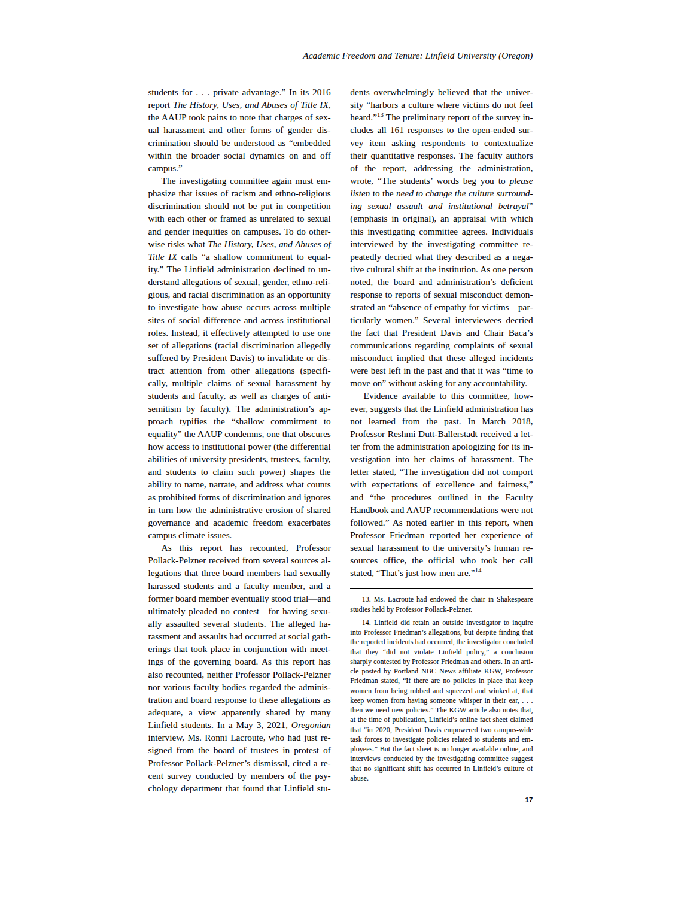Academic Freedom and Tenure: Linfield University (Oregon)
students for . . . private advantage.” In its 2016 report The History, Uses, and Abuses of Title IX, the AAUP took pains to note that charges of sexual harassment and other forms of gender discrimination should be understood as “embedded within the broader social dynamics on and off campus.”
The investigating committee again must emphasize that issues of racism and ethno-religious discrimination should not be put in competition with each other or framed as unrelated to sexual and gender inequities on campuses. To do otherwise risks what The History, Uses, and Abuses of Title IX calls “a shallow commitment to equality.” The Linfield administration declined to understand allegations of sexual, gender, ethno-religious, and racial discrimination as an opportunity to investigate how abuse occurs across multiple sites of social difference and across institutional roles. Instead, it effectively attempted to use one set of allegations (racial discrimination allegedly suffered by President Davis) to invalidate or distract attention from other allegations (specifically, multiple claims of sexual harassment by students and faculty, as well as charges of antisemitism by faculty). The administration’s approach typifies the “shallow commitment to equality” the AAUP condemns, one that obscures how access to institutional power (the differential abilities of university presidents, trustees, faculty, and students to claim such power) shapes the ability to name, narrate, and address what counts as prohibited forms of discrimination and ignores in turn how the administrative erosion of shared governance and academic freedom exacerbates campus climate issues.
As this report has recounted, Professor Pollack-Pelzner received from several sources allegations that three board members had sexually harassed students and a faculty member, and a former board member eventually stood trial—and ultimately pleaded no contest—for having sexually assaulted several students. The alleged harassment and assaults had occurred at social gatherings that took place in conjunction with meetings of the governing board. As this report has also recounted, neither Professor Pollack-Pelzner nor various faculty bodies regarded the administration and board response to these allegations as adequate, a view apparently shared by many Linfield students. In a May 3, 2021, Oregonian interview, Ms. Ronni Lacroute, who had just resigned from the board of trustees in protest of Professor Pollack-Pelzner’s dismissal, cited a recent survey conducted by members of the psychology department that found that Linfield students overwhelmingly believed that the university “harbors a culture where victims do not feel heard.”13 The preliminary report of the survey includes all 161 responses to the open-ended survey item asking respondents to contextualize their quantitative responses. The faculty authors of the report, addressing the administration, wrote, “The students’ words beg you to please listen to the need to change the culture surrounding sexual assault and institutional betrayal” (emphasis in original), an appraisal with which this investigating committee agrees. Individuals interviewed by the investigating committee repeatedly decried what they described as a negative cultural shift at the institution. As one person noted, the board and administration’s deficient response to reports of sexual misconduct demonstrated an “absence of empathy for victims—particularly women.” Several interviewees decried the fact that President Davis and Chair Baca’s communications regarding complaints of sexual misconduct implied that these alleged incidents were best left in the past and that it was “time to move on” without asking for any accountability.
Evidence available to this committee, however, suggests that the Linfield administration has not learned from the past. In March 2018, Professor Reshmi Dutt-Ballerstadt received a letter from the administration apologizing for its investigation into her claims of harassment. The letter stated, “The investigation did not comport with expectations of excellence and fairness,” and “the procedures outlined in the Faculty Handbook and AAUP recommendations were not followed.” As noted earlier in this report, when Professor Friedman reported her experience of sexual harassment to the university’s human resources office, the official who took her call stated, “That’s just how men are.”14
13. Ms. Lacroute had endowed the chair in Shakespeare studies held by Professor Pollack-Pelzner.
14. Linfield did retain an outside investigator to inquire into Professor Friedman’s allegations, but despite finding that the reported incidents had occurred, the investigator concluded that they “did not violate Linfield policy,” a conclusion sharply contested by Professor Friedman and others. In an article posted by Portland NBC News affiliate KGW, Professor Friedman stated, “If there are no policies in place that keep women from being rubbed and squeezed and winked at, that keep women from having someone whisper in their ear, . . . then we need new policies.” The KGW article also notes that, at the time of publication, Linfield’s online fact sheet claimed that “in 2020, President Davis empowered two campus-wide task forces to investigate policies related to students and employees.” But the fact sheet is no longer available online, and interviews conducted by the investigating committee suggest that no significant shift has occurred in Linfield’s culture of abuse.
17